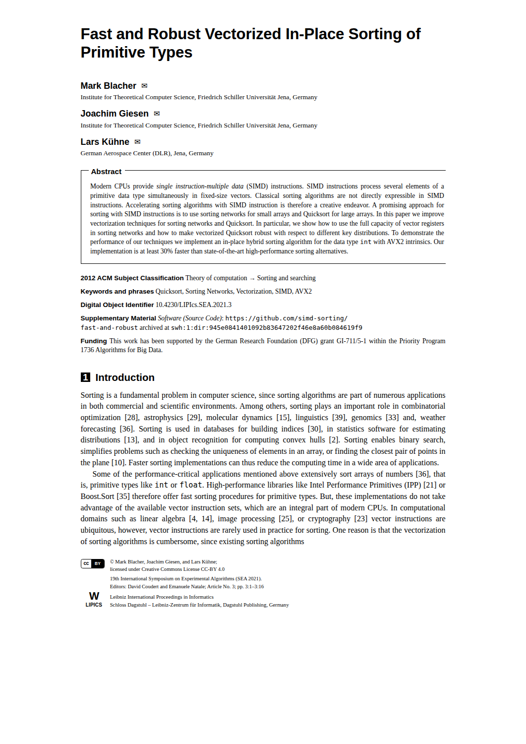Fast and Robust Vectorized In-Place Sorting of Primitive Types
Mark Blacher ✉
Institute for Theoretical Computer Science, Friedrich Schiller Universität Jena, Germany
Joachim Giesen ✉
Institute for Theoretical Computer Science, Friedrich Schiller Universität Jena, Germany
Lars Kühne ✉
German Aerospace Center (DLR), Jena, Germany
Abstract
Modern CPUs provide single instruction-multiple data (SIMD) instructions. SIMD instructions process several elements of a primitive data type simultaneously in fixed-size vectors. Classical sorting algorithms are not directly expressible in SIMD instructions. Accelerating sorting algorithms with SIMD instruction is therefore a creative endeavor. A promising approach for sorting with SIMD instructions is to use sorting networks for small arrays and Quicksort for large arrays. In this paper we improve vectorization techniques for sorting networks and Quicksort. In particular, we show how to use the full capacity of vector registers in sorting networks and how to make vectorized Quicksort robust with respect to different key distributions. To demonstrate the performance of our techniques we implement an in-place hybrid sorting algorithm for the data type int with AVX2 intrinsics. Our implementation is at least 30% faster than state-of-the-art high-performance sorting alternatives.
2012 ACM Subject Classification Theory of computation → Sorting and searching
Keywords and phrases Quicksort, Sorting Networks, Vectorization, SIMD, AVX2
Digital Object Identifier 10.4230/LIPIcs.SEA.2021.3
Supplementary Material Software (Source Code): https://github.com/simd-sorting/
fast-and-robust archived at swh:1:dir:945e0841401092b83647202f46e8a60b084619f9
Funding This work has been supported by the German Research Foundation (DFG) grant GI-711/5-1 within the Priority Program 1736 Algorithms for Big Data.
1 Introduction
Sorting is a fundamental problem in computer science, since sorting algorithms are part of numerous applications in both commercial and scientific environments. Among others, sorting plays an important role in combinatorial optimization [28], astrophysics [29], molecular dynamics [15], linguistics [39], genomics [33] and, weather forecasting [36]. Sorting is used in databases for building indices [30], in statistics software for estimating distributions [13], and in object recognition for computing convex hulls [2]. Sorting enables binary search, simplifies problems such as checking the uniqueness of elements in an array, or finding the closest pair of points in the plane [10]. Faster sorting implementations can thus reduce the computing time in a wide area of applications.
Some of the performance-critical applications mentioned above extensively sort arrays of numbers [36], that is, primitive types like int or float. High-performance libraries like Intel Performance Primitives (IPP) [21] or Boost.Sort [35] therefore offer fast sorting procedures for primitive types. But, these implementations do not take advantage of the available vector instruction sets, which are an integral part of modern CPUs. In computational domains such as linear algebra [4, 14], image processing [25], or cryptography [23] vector instructions are ubiquitous, however, vector instructions are rarely used in practice for sorting. One reason is that the vectorization of sorting algorithms is cumbersome, since existing sorting algorithms
cc
BY
© Mark Blacher, Joachim Giesen, and Lars Kühne;
licensed under Creative Commons License CC-BY 4.0
19th International Symposium on Experimental Algorithms (SEA 2021).
Editors: David Coudert and Emanuele Natale; Article No. 3; pp. 3:1–3:16
W
LIPICS
Leibniz International Proceedings in Informatics
Schloss Dagstuhl – Leibniz-Zentrum für Informatik, Dagstuhl Publishing, Germany